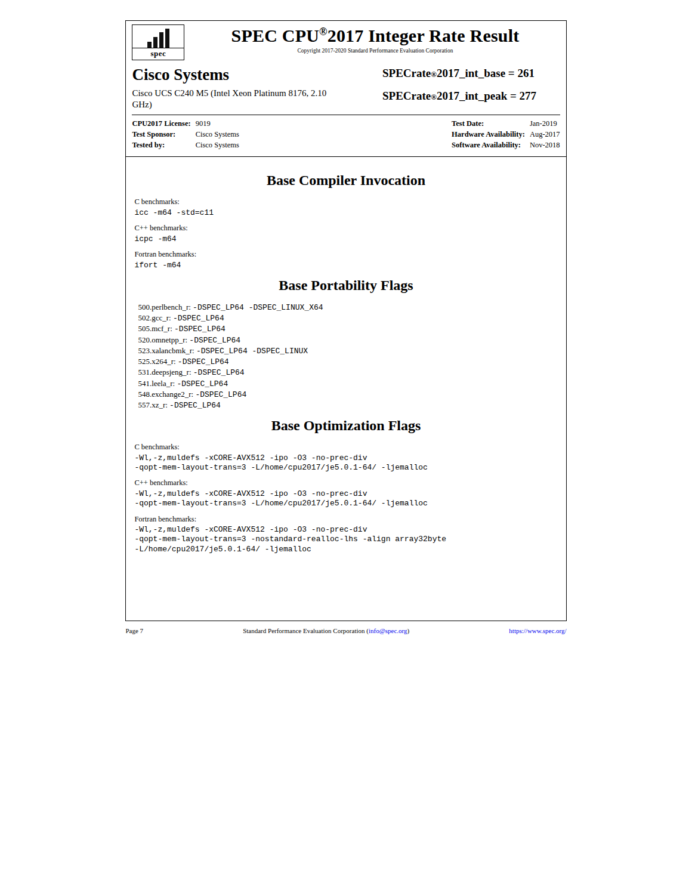spec
SPEC CPU®2017 Integer Rate Result
Copyright 2017-2020 Standard Performance Evaluation Corporation
Cisco Systems
Cisco UCS C240 M5 (Intel Xeon Platinum 8176, 2.10 GHz)
SPECrate®2017_int_base = 261
SPECrate®2017_int_peak = 277
| CPU2017 License: | 9019 |
| Test Sponsor: | Cisco Systems |
| Tested by: | Cisco Systems |
| Test Date: | Jan-2019 |
| Hardware Availability: | Aug-2017 |
| Software Availability: | Nov-2018 |
Base Compiler Invocation
C benchmarks:
icc -m64 -std=c11
C++ benchmarks:
icpc -m64
Fortran benchmarks:
ifort -m64
Base Portability Flags
500.perlbench_r: -DSPEC_LP64 -DSPEC_LINUX_X64
502.gcc_r: -DSPEC_LP64
505.mcf_r: -DSPEC_LP64
520.omnetpp_r: -DSPEC_LP64
523.xalancbmk_r: -DSPEC_LP64 -DSPEC_LINUX
525.x264_r: -DSPEC_LP64
531.deepsjeng_r: -DSPEC_LP64
541.leela_r: -DSPEC_LP64
548.exchange2_r: -DSPEC_LP64
557.xz_r: -DSPEC_LP64
Base Optimization Flags
C benchmarks:
-Wl,-z,muldefs -xCORE-AVX512 -ipo -O3 -no-prec-div -qopt-mem-layout-trans=3 -L/home/cpu2017/je5.0.1-64/ -ljemalloc
C++ benchmarks:
-Wl,-z,muldefs -xCORE-AVX512 -ipo -O3 -no-prec-div -qopt-mem-layout-trans=3 -L/home/cpu2017/je5.0.1-64/ -ljemalloc
Fortran benchmarks:
-Wl,-z,muldefs -xCORE-AVX512 -ipo -O3 -no-prec-div -qopt-mem-layout-trans=3 -nostandard-realloc-lhs -align array32byte -L/home/cpu2017/je5.0.1-64/ -ljemalloc
Page 7
Standard Performance Evaluation Corporation (info@spec.org)
https://www.spec.org/